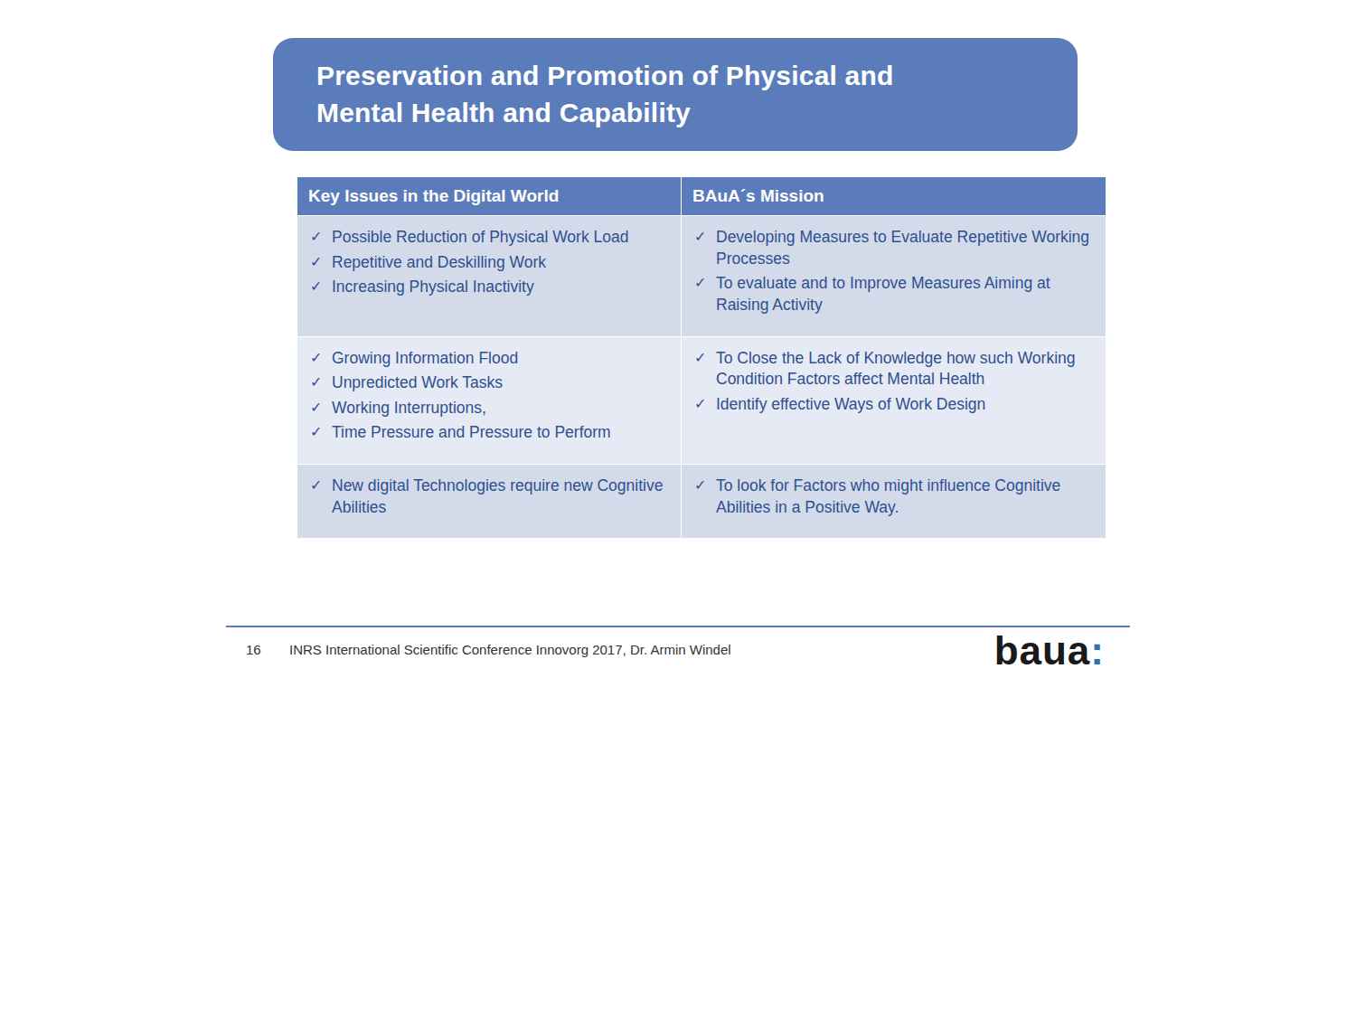Preservation and Promotion of Physical and
Mental Health and Capability
| Key Issues in the Digital World | BAuA´s Mission |
| --- | --- |
| Possible Reduction of Physical Work Load Repetitive and Deskilling Work Increasing Physical Inactivity | Developing Measures to Evaluate Repetitive Working Processes To evaluate and to Improve Measures Aiming at Raising Activity |
| Growing Information Flood Unpredicted Work Tasks Working Interruptions, Time Pressure and Pressure to Perform | To Close the Lack of Knowledge how such Working Condition Factors affect Mental Health Identify effective Ways of Work Design |
| New digital Technologies require new Cognitive Abilities | To look for Factors who might influence Cognitive Abilities in a Positive Way. |
16 INRS International Scientific Conference Innovorg 2017, Dr. Armin Windel
baua: